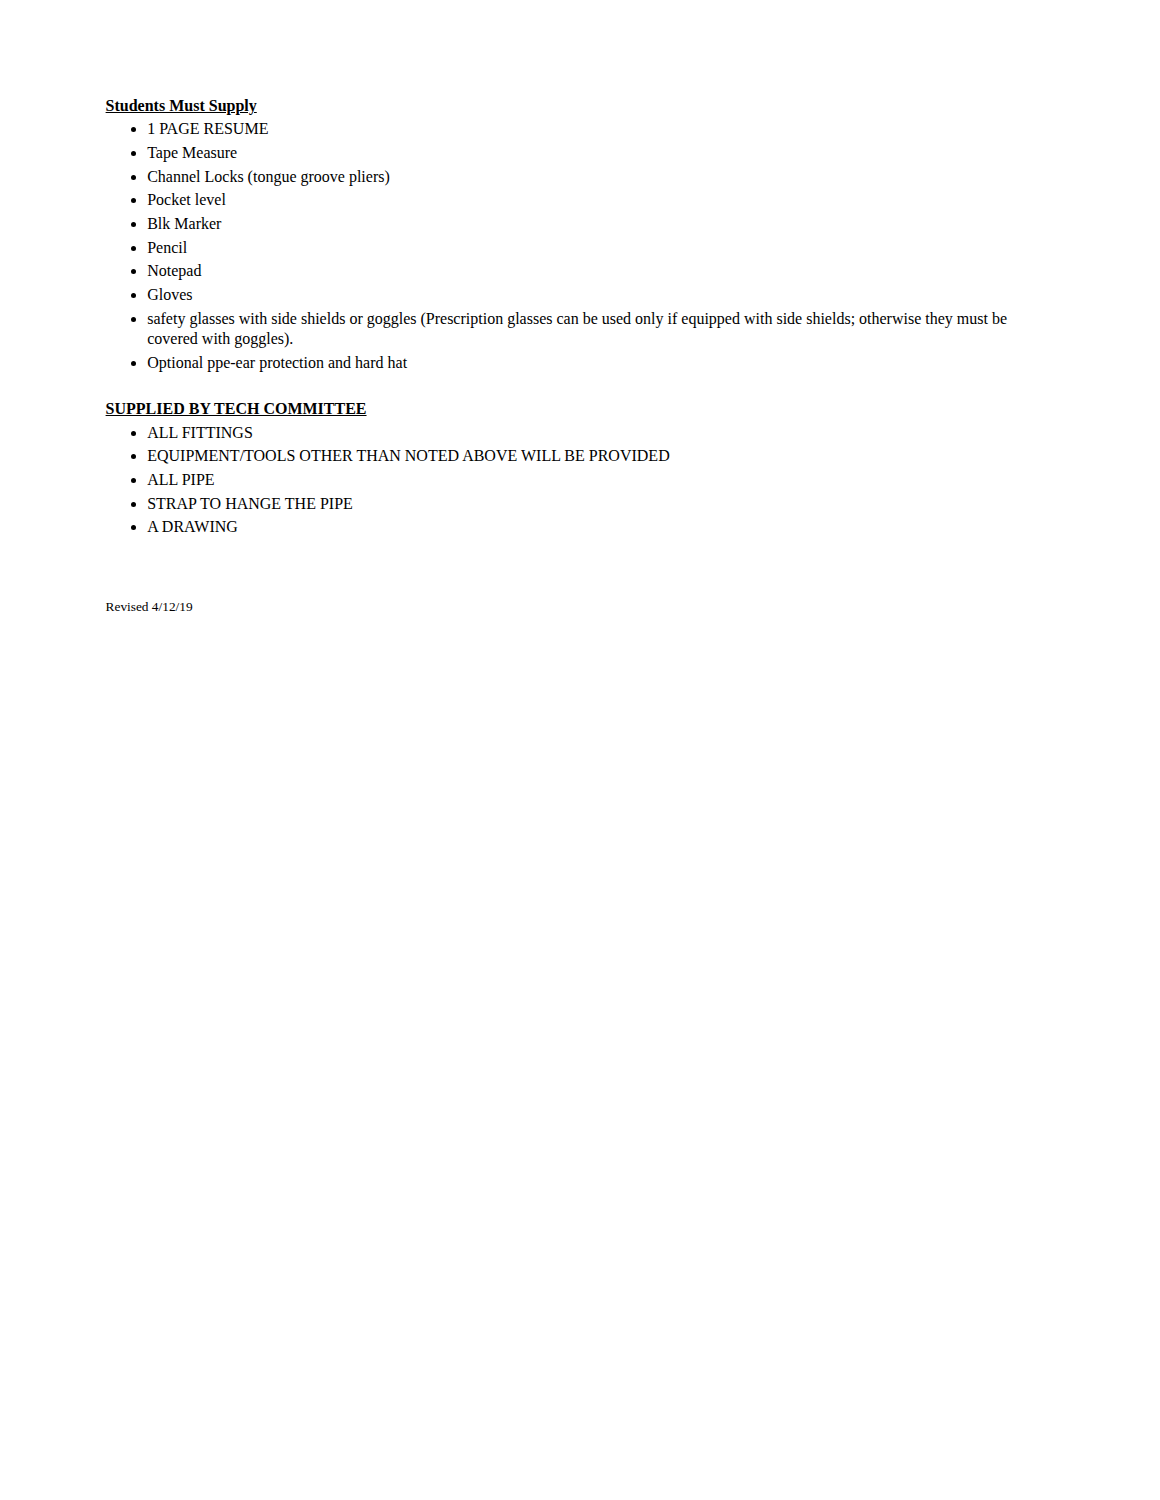Students Must Supply
1 PAGE RESUME
Tape Measure
Channel Locks (tongue groove pliers)
Pocket level
Blk Marker
Pencil
Notepad
Gloves
safety glasses with side shields or goggles (Prescription glasses can be used only if equipped with side shields; otherwise they must be covered with goggles).
Optional ppe-ear protection and hard hat
SUPPLIED BY TECH COMMITTEE
ALL FITTINGS
EQUIPMENT/TOOLS OTHER THAN NOTED ABOVE WILL BE PROVIDED
ALL PIPE
STRAP TO HANGE THE PIPE
A DRAWING
Revised 4/12/19